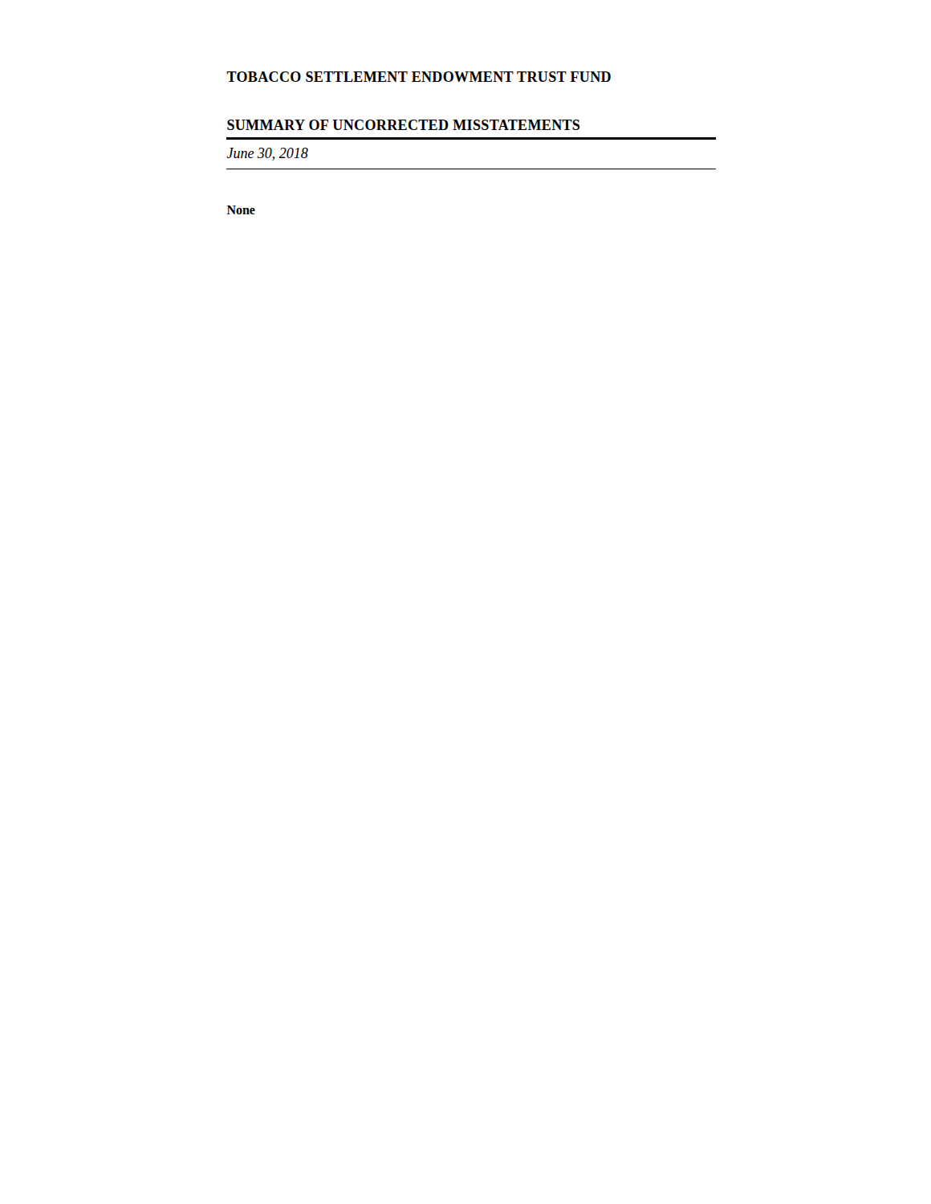TOBACCO SETTLEMENT ENDOWMENT TRUST FUND
SUMMARY OF UNCORRECTED MISSTATEMENTS
June 30, 2018
None